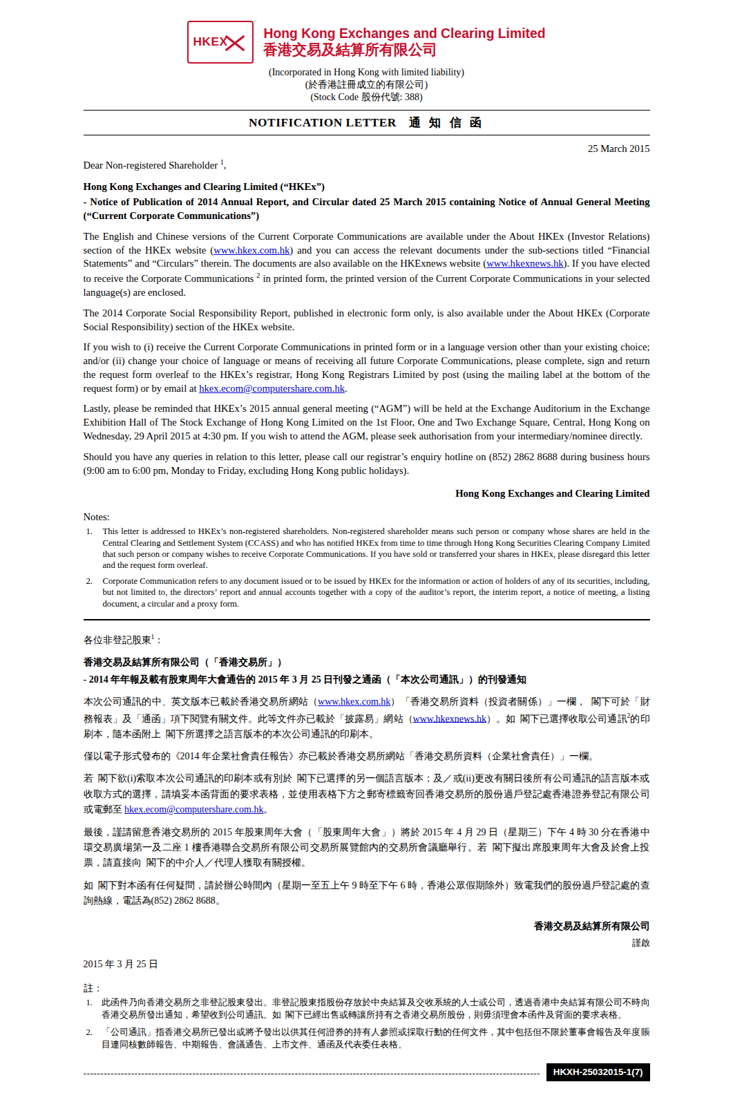HKEX Hong Kong Exchanges and Clearing Limited
香港交易及結算所有限公司
(Incorporated in Hong Kong with limited liability)
(於香港註冊成立的有限公司)
(Stock Code 股份代號: 388)
NOTIFICATION LETTER通 知 信 函
25 March 2015
Dear Non-registered Shareholder 1,
Hong Kong Exchanges and Clearing Limited (“HKEx”)
- Notice of Publication of 2014 Annual Report, and Circular dated 25 March 2015 containing Notice of Annual General Meeting (“Current Corporate Communications”)
The English and Chinese versions of the Current Corporate Communications are available under the About HKEx (Investor Relations) section of the HKEx website (www.hkex.com.hk) and you can access the relevant documents under the sub-sections titled “Financial Statements” and “Circulars” therein. The documents are also available on the HKExnews website (www.hkexnews.hk). If you have elected to receive the Corporate Communications 2 in printed form, the printed version of the Current Corporate Communications in your selected language(s) are enclosed.
The 2014 Corporate Social Responsibility Report, published in electronic form only, is also available under the About HKEx (Corporate Social Responsibility) section of the HKEx website.
If you wish to (i) receive the Current Corporate Communications in printed form or in a language version other than your existing choice; and/or (ii) change your choice of language or means of receiving all future Corporate Communications, please complete, sign and return the request form overleaf to the HKEx’s registrar, Hong Kong Registrars Limited by post (using the mailing label at the bottom of the request form) or by email at hkex.ecom@computershare.com.hk.
Lastly, please be reminded that HKEx’s 2015 annual general meeting (“AGM”) will be held at the Exchange Auditorium in the Exchange Exhibition Hall of The Stock Exchange of Hong Kong Limited on the 1st Floor, One and Two Exchange Square, Central, Hong Kong on Wednesday, 29 April 2015 at 4:30 pm. If you wish to attend the AGM, please seek authorisation from your intermediary/nominee directly.
Should you have any queries in relation to this letter, please call our registrar’s enquiry hotline on (852) 2862 8688 during business hours (9:00 am to 6:00 pm, Monday to Friday, excluding Hong Kong public holidays).
Hong Kong Exchanges and Clearing Limited
Notes:
This letter is addressed to HKEx’s non-registered shareholders. Non-registered shareholder means such person or company whose shares are held in the Central Clearing and Settlement System (CCASS) and who has notified HKEx from time to time through Hong Kong Securities Clearing Company Limited that such person or company wishes to receive Corporate Communications. If you have sold or transferred your shares in HKEx, please disregard this letter and the request form overleaf.
Corporate Communication refers to any document issued or to be issued by HKEx for the information or action of holders of any of its securities, including, but not limited to, the directors’ report and annual accounts together with a copy of the auditor’s report, the interim report, a notice of meeting, a listing document, a circular and a proxy form.
各位非登記股東1：
香港交易及結算所有限公司（「香港交易所」）
- 2014 年年報及載有股東周年大會通告的 2015 年 3 月 25 日刊發之通函（「本次公司通訊」）的刊發通知
本次公司通訊的中、英文版本已載於香港交易所網站（www.hkex.com.hk）「香港交易所資料（投資者關係）」一欄， 閣下可於「財務報表」及「通函」項下閱覽有關文件。此等文件亦已載於「披露易」網站（www.hkexnews.hk）。如 閣下已選擇收取公司通訊2的印刷本，隨本函附上 閣下所選擇之語言版本的本次公司通訊的印刷本。
僅以電子形式發布的《2014 年企業社會責任報告》亦已載於香港交易所網站「香港交易所資料（企業社會責任）」一欄。
若 閣下欲(i)索取本次公司通訊的印刷本或有別於 閣下已選擇的另一個語言版本；及／或(ii)更改有關日後所有公司通訊的語言版本或收取方式的選擇，請填妥本函背面的要求表格，並使用表格下方之郵寄標籤寄回香港交易所的股份過戶登記處香港證券登記有限公司或電郵至 hkex.ecom@computershare.com.hk。
最後，謹請留意香港交易所的 2015 年股東周年大會（「股東周年大會」）將於 2015 年 4 月 29 日（星期三）下午 4 時 30 分在香港中環交易廣場第一及二座 1 樓香港聯合交易所有限公司交易所展覽館內的交易所會議廳舉行。若 閣下擬出席股東周年大會及於會上投票，請直接向 閣下的中介人／代理人獲取有關授權。
如 閣下對本函有任何疑問，請於辦公時間內（星期一至五上午 9 時至下午 6 時，香港公眾假期除外）致電我們的股份過戶登記處的查詢熱線，電話為(852) 2862 8688。
香港交易及結算所有限公司 謹啟
2015 年 3 月 25 日
註：
此函件乃向香港交易所之非登記股東發出。非登記股東指股份存放於中央結算及交收系統的人士或公司，透過香港中央結算有限公司不時向香港交易所發出通知，希望收到公司通訊。如 閣下已經出售或轉讓所持有之香港交易所股份，則毋須理會本函件及背面的要求表格。
「公司通訊」指香港交易所已發出或將予發出以供其任何證券的持有人參照或採取行動的任何文件，其中包括但不限於董事會報告及年度賬目連同核數師報告、中期報告、會議通告、上市文件、通函及代表委任表格。
-------------------------------------------------------------------------------------------------------------------------------------------------------
HKXH-25032015-1(7)